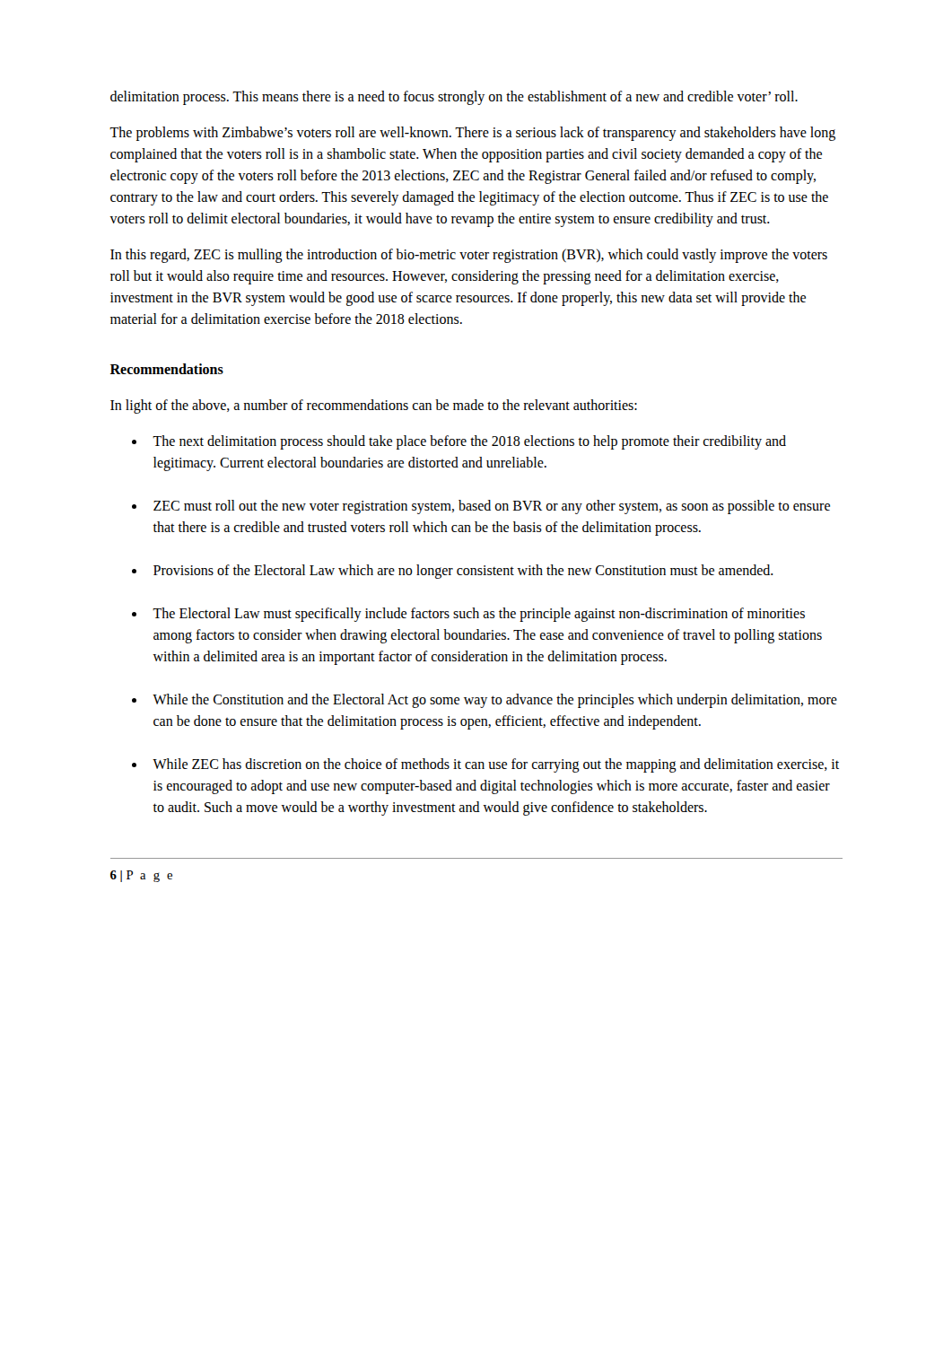delimitation process. This means there is a need to focus strongly on the establishment of a new and credible voter’ roll.
The problems with Zimbabwe’s voters roll are well-known. There is a serious lack of transparency and stakeholders have long complained that the voters roll is in a shambolic state. When the opposition parties and civil society demanded a copy of the electronic copy of the voters roll before the 2013 elections, ZEC and the Registrar General failed and/or refused to comply, contrary to the law and court orders. This severely damaged the legitimacy of the election outcome. Thus if ZEC is to use the voters roll to delimit electoral boundaries, it would have to revamp the entire system to ensure credibility and trust.
In this regard, ZEC is mulling the introduction of bio-metric voter registration (BVR), which could vastly improve the voters roll but it would also require time and resources. However, considering the pressing need for a delimitation exercise, investment in the BVR system would be good use of scarce resources. If done properly, this new data set will provide the material for a delimitation exercise before the 2018 elections.
Recommendations
In light of the above, a number of recommendations can be made to the relevant authorities:
The next delimitation process should take place before the 2018 elections to help promote their credibility and legitimacy. Current electoral boundaries are distorted and unreliable.
ZEC must roll out the new voter registration system, based on BVR or any other system, as soon as possible to ensure that there is a credible and trusted voters roll which can be the basis of the delimitation process.
Provisions of the Electoral Law which are no longer consistent with the new Constitution must be amended.
The Electoral Law must specifically include factors such as the principle against non-discrimination of minorities among factors to consider when drawing electoral boundaries. The ease and convenience of travel to polling stations within a delimited area is an important factor of consideration in the delimitation process.
While the Constitution and the Electoral Act go some way to advance the principles which underpin delimitation, more can be done to ensure that the delimitation process is open, efficient, effective and independent.
While ZEC has discretion on the choice of methods it can use for carrying out the mapping and delimitation exercise, it is encouraged to adopt and use new computer-based and digital technologies which is more accurate, faster and easier to audit. Such a move would be a worthy investment and would give confidence to stakeholders.
6 | P a g e